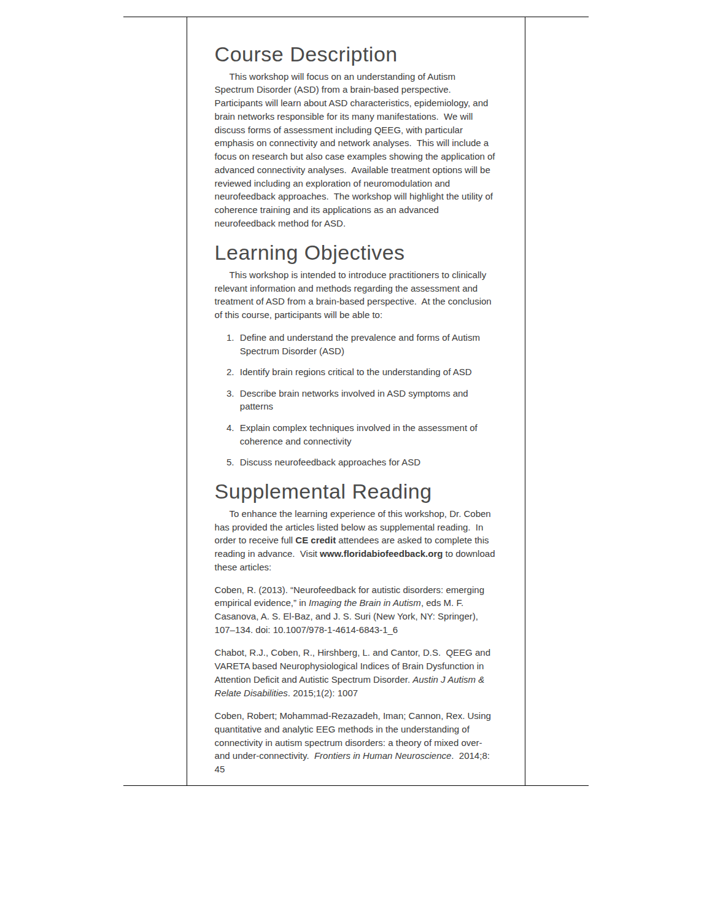Course Description
This workshop will focus on an understanding of Autism Spectrum Disorder (ASD) from a brain-based perspective. Participants will learn about ASD characteristics, epidemiology, and brain networks responsible for its many manifestations. We will discuss forms of assessment including QEEG, with particular emphasis on connectivity and network analyses. This will include a focus on research but also case examples showing the application of advanced connectivity analyses. Available treatment options will be reviewed including an exploration of neuromodulation and neurofeedback approaches. The workshop will highlight the utility of coherence training and its applications as an advanced neurofeedback method for ASD.
Learning Objectives
This workshop is intended to introduce practitioners to clinically relevant information and methods regarding the assessment and treatment of ASD from a brain-based perspective. At the conclusion of this course, participants will be able to:
Define and understand the prevalence and forms of Autism Spectrum Disorder (ASD)
Identify brain regions critical to the understanding of ASD
Describe brain networks involved in ASD symptoms and patterns
Explain complex techniques involved in the assessment of coherence and connectivity
Discuss neurofeedback approaches for ASD
Supplemental Reading
To enhance the learning experience of this workshop, Dr. Coben has provided the articles listed below as supplemental reading. In order to receive full CE credit attendees are asked to complete this reading in advance. Visit www.floridabiofeedback.org to download these articles:
Coben, R. (2013). “Neurofeedback for autistic disorders: emerging empirical evidence,” in Imaging the Brain in Autism, eds M. F. Casanova, A. S. El-Baz, and J. S. Suri (New York, NY: Springer), 107–134. doi: 10.1007/978-1-4614-6843-1_6
Chabot, R.J., Coben, R., Hirshberg, L. and Cantor, D.S. QEEG and VARETA based Neurophysiological Indices of Brain Dysfunction in Attention Deficit and Autistic Spectrum Disorder. Austin J Autism & Relate Disabilities. 2015;1(2): 1007
Coben, Robert; Mohammad-Rezazadeh, Iman; Cannon, Rex. Using quantitative and analytic EEG methods in the understanding of connectivity in autism spectrum disorders: a theory of mixed over- and under-connectivity. Frontiers in Human Neuroscience. 2014;8: 45